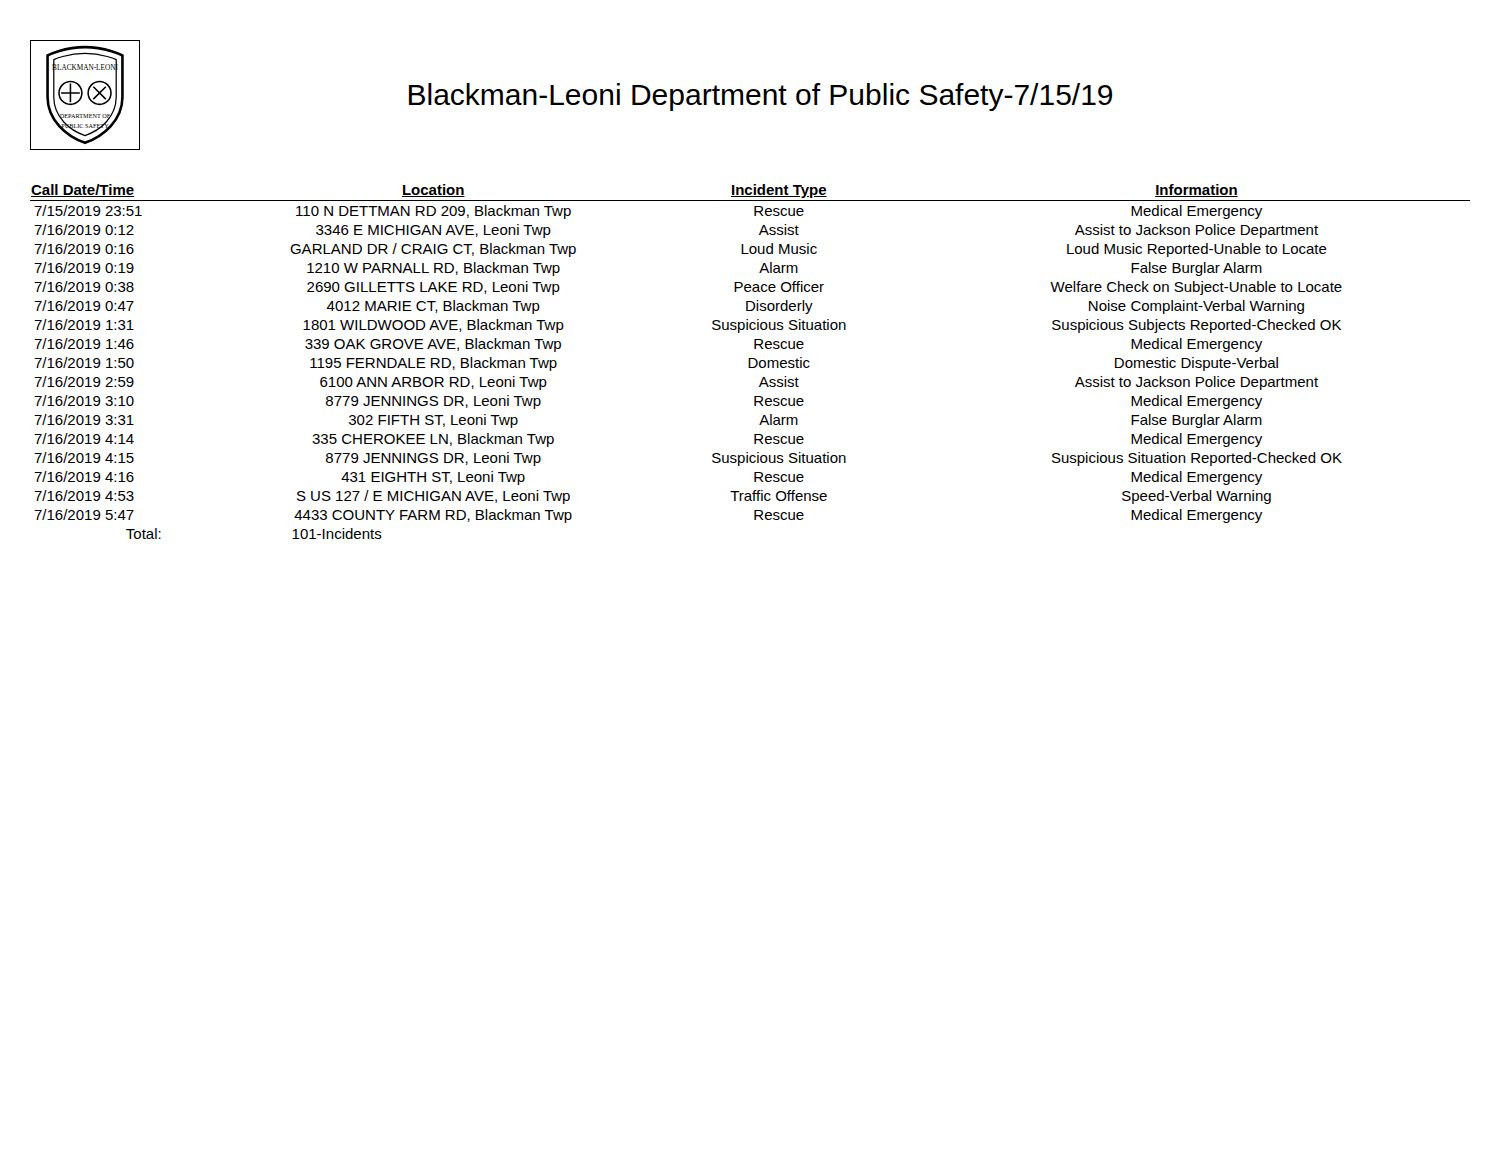BLACKMAN-LEONI DEPARTMENT OF PUBLIC SAFETY
Blackman-Leoni Department of Public Safety-7/15/19
| Call Date/Time | Location | Incident Type | Information |
| --- | --- | --- | --- |
| 7/15/2019 23:51 | 110 N DETTMAN RD 209, Blackman Twp | Rescue | Medical Emergency |
| 7/16/2019 0:12 | 3346 E MICHIGAN AVE, Leoni Twp | Assist | Assist to Jackson Police Department |
| 7/16/2019 0:16 | GARLAND DR / CRAIG CT, Blackman Twp | Loud Music | Loud Music Reported-Unable to Locate |
| 7/16/2019 0:19 | 1210 W PARNALL RD, Blackman Twp | Alarm | False Burglar Alarm |
| 7/16/2019 0:38 | 2690 GILLETTS LAKE RD, Leoni Twp | Peace Officer | Welfare Check on Subject-Unable to Locate |
| 7/16/2019 0:47 | 4012 MARIE CT, Blackman Twp | Disorderly | Noise Complaint-Verbal Warning |
| 7/16/2019 1:31 | 1801 WILDWOOD AVE, Blackman Twp | Suspicious Situation | Suspicious Subjects Reported-Checked OK |
| 7/16/2019 1:46 | 339 OAK GROVE AVE, Blackman Twp | Rescue | Medical Emergency |
| 7/16/2019 1:50 | 1195 FERNDALE RD, Blackman Twp | Domestic | Domestic Dispute-Verbal |
| 7/16/2019 2:59 | 6100 ANN ARBOR RD, Leoni Twp | Assist | Assist to Jackson Police Department |
| 7/16/2019 3:10 | 8779 JENNINGS DR, Leoni Twp | Rescue | Medical Emergency |
| 7/16/2019 3:31 | 302 FIFTH ST, Leoni Twp | Alarm | False Burglar Alarm |
| 7/16/2019 4:14 | 335 CHEROKEE LN, Blackman Twp | Rescue | Medical Emergency |
| 7/16/2019 4:15 | 8779 JENNINGS DR, Leoni Twp | Suspicious Situation | Suspicious Situation Reported-Checked OK |
| 7/16/2019 4:16 | 431 EIGHTH ST, Leoni Twp | Rescue | Medical Emergency |
| 7/16/2019 4:53 | S US 127 / E MICHIGAN AVE, Leoni Twp | Traffic Offense | Speed-Verbal Warning |
| 7/16/2019 5:47 | 4433 COUNTY FARM RD, Blackman Twp | Rescue | Medical Emergency |
| Total: | 101-Incidents | | |